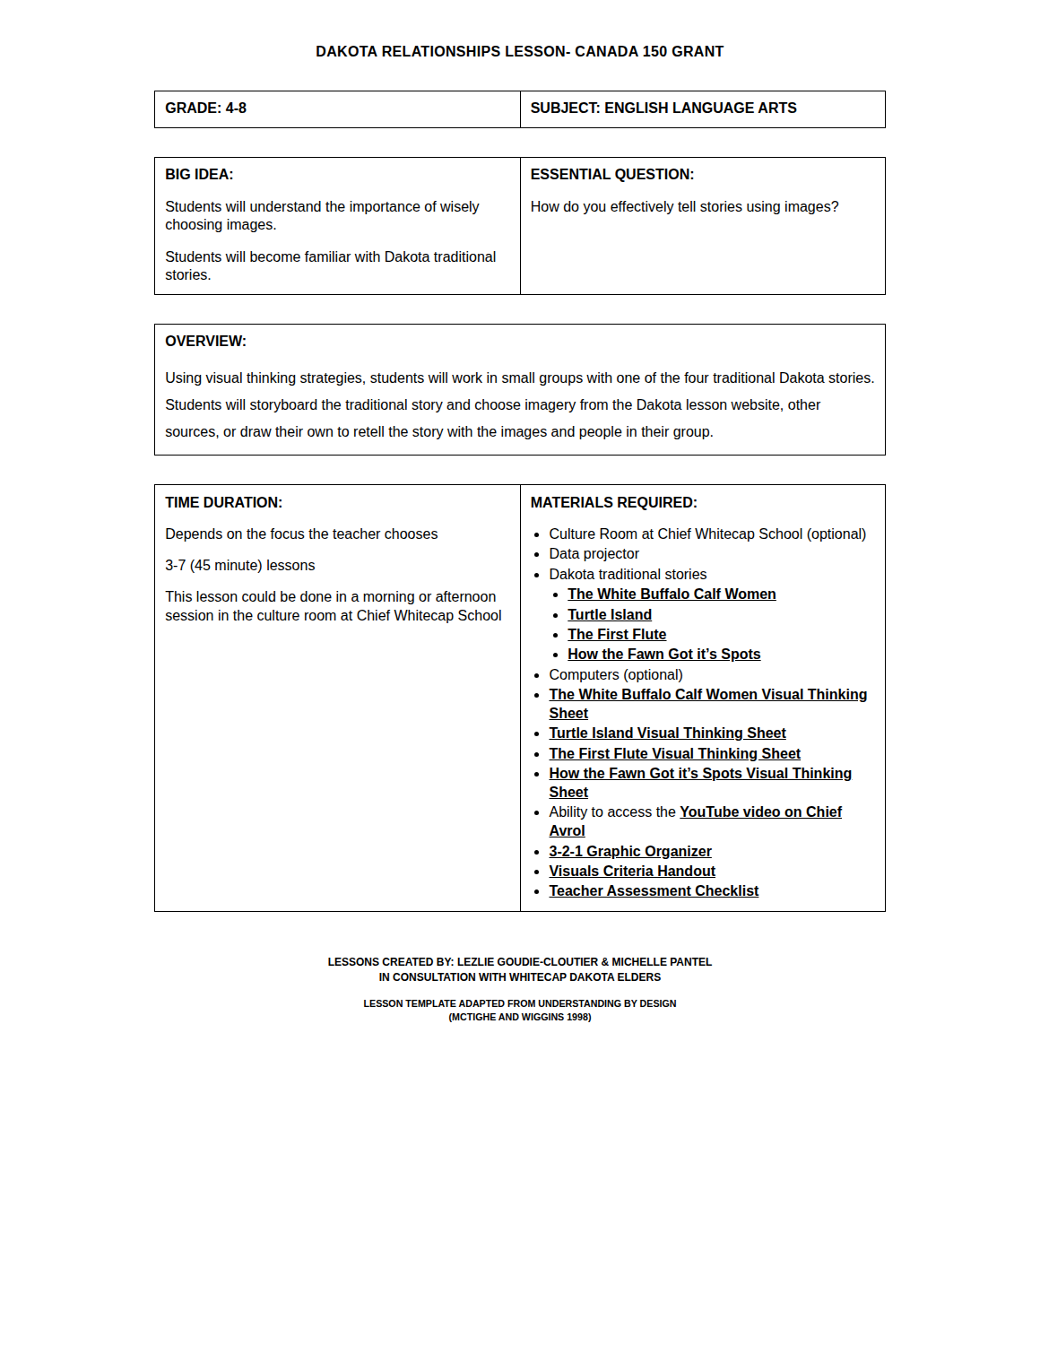DAKOTA RELATIONSHIPS LESSON- CANADA 150 GRANT
| GRADE: 4-8 | SUBJECT: ENGLISH LANGUAGE ARTS |
| BIG IDEA: Students will understand the importance of wisely choosing images. Students will become familiar with Dakota traditional stories. | ESSENTIAL QUESTION: How do you effectively tell stories using images? |
| OVERVIEW: Using visual thinking strategies, students will work in small groups with one of the four traditional Dakota stories. Students will storyboard the traditional story and choose imagery from the Dakota lesson website, other sources, or draw their own to retell the story with the images and people in their group. |
| TIME DURATION: Depends on the focus the teacher chooses 3-7 (45 minute) lessons This lesson could be done in a morning or afternoon session in the culture room at Chief Whitecap School | MATERIALS REQUIRED: Culture Room at Chief Whitecap School (optional) Data projector Dakota traditional stories The White Buffalo Calf Women Turtle Island The First Flute How the Fawn Got it’s Spots Computers (optional) The White Buffalo Calf Women Visual Thinking Sheet Turtle Island Visual Thinking Sheet The First Flute Visual Thinking Sheet How the Fawn Got it’s Spots Visual Thinking Sheet Ability to access the YouTube video on Chief Avrol 3-2-1 Graphic Organizer Visuals Criteria Handout Teacher Assessment Checklist |
LESSONS CREATED BY: LEZLIE GOUDIE-CLOUTIER & MICHELLE PANTEL
IN CONSULTATION WITH WHITECAP DAKOTA ELDERS
LESSON TEMPLATE ADAPTED FROM UNDERSTANDING BY DESIGN
(MCTIGHE AND WIGGINS 1998)